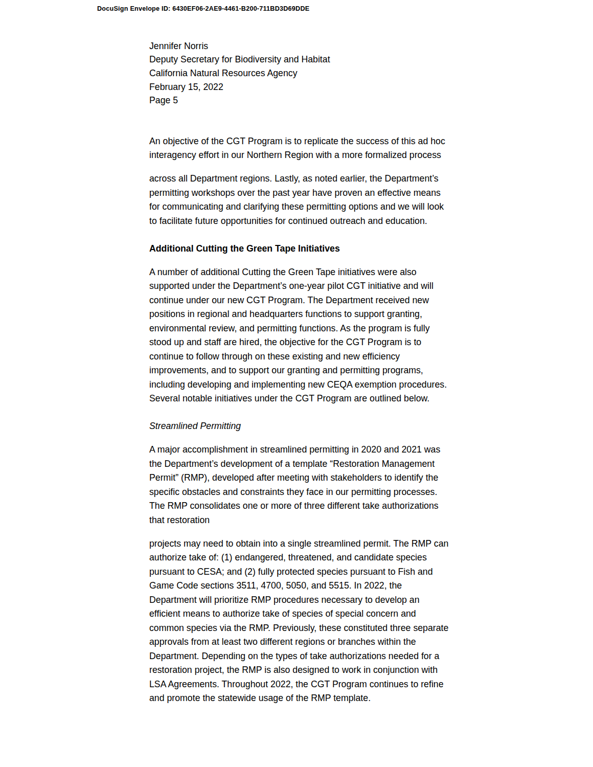DocuSign Envelope ID: 6430EF06-2AE9-4461-B200-711BD3D69DDE
Jennifer Norris
Deputy Secretary for Biodiversity and Habitat
California Natural Resources Agency
February 15, 2022
Page 5
An objective of the CGT Program is to replicate the success of this ad hoc interagency effort in our Northern Region with a more formalized process
across all Department regions. Lastly, as noted earlier, the Department’s permitting workshops over the past year have proven an effective means for communicating and clarifying these permitting options and we will look to facilitate future opportunities for continued outreach and education.
Additional Cutting the Green Tape Initiatives
A number of additional Cutting the Green Tape initiatives were also supported under the Department’s one-year pilot CGT initiative and will continue under our new CGT Program. The Department received new positions in regional and headquarters functions to support granting, environmental review, and permitting functions. As the program is fully stood up and staff are hired, the objective for the CGT Program is to continue to follow through on these existing and new efficiency improvements, and to support our granting and permitting programs, including developing and implementing new CEQA exemption procedures. Several notable initiatives under the CGT Program are outlined below.
Streamlined Permitting
A major accomplishment in streamlined permitting in 2020 and 2021 was the Department’s development of a template “Restoration Management Permit” (RMP), developed after meeting with stakeholders to identify the specific obstacles and constraints they face in our permitting processes. The RMP consolidates one or more of three different take authorizations that restoration
projects may need to obtain into a single streamlined permit. The RMP can authorize take of: (1) endangered, threatened, and candidate species pursuant to CESA; and (2) fully protected species pursuant to Fish and Game Code sections 3511, 4700, 5050, and 5515. In 2022, the Department will prioritize RMP procedures necessary to develop an efficient means to authorize take of species of special concern and common species via the RMP. Previously, these constituted three separate approvals from at least two different regions or branches within the Department. Depending on the types of take authorizations needed for a restoration project, the RMP is also designed to work in conjunction with LSA Agreements. Throughout 2022, the CGT Program continues to refine and promote the statewide usage of the RMP template.